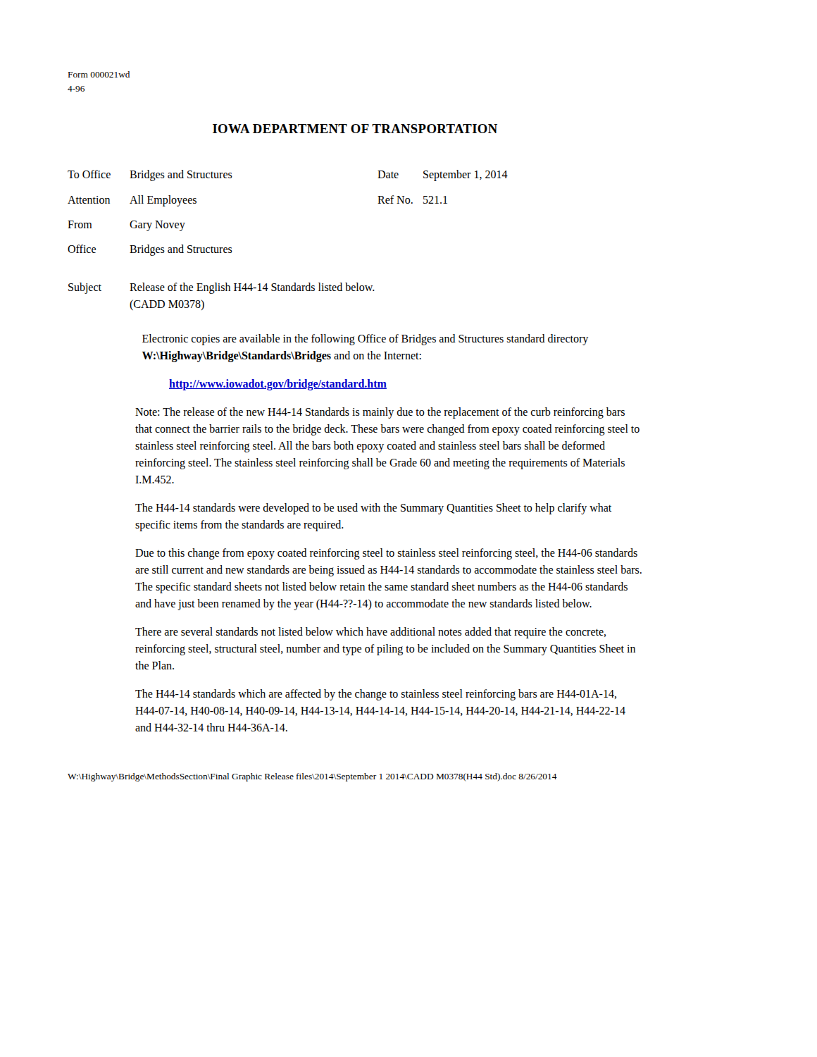Form 000021wd
4-96
IOWA DEPARTMENT OF TRANSPORTATION
| To Office | Bridges and Structures | Date | September 1, 2014 |
| Attention | All Employees | Ref No. | 521.1 |
| From | Gary Novey | | |
| Office | Bridges and Structures | | |
| Subject | Release of the English H44-14 Standards listed below. (CADD M0378) |
Electronic copies are available in the following Office of Bridges and Structures standard directory W:\Highway\Bridge\Standards\Bridges and on the Internet:
http://www.iowadot.gov/bridge/standard.htm
Note: The release of the new H44-14 Standards is mainly due to the replacement of the curb reinforcing bars that connect the barrier rails to the bridge deck. These bars were changed from epoxy coated reinforcing steel to stainless steel reinforcing steel. All the bars both epoxy coated and stainless steel bars shall be deformed reinforcing steel. The stainless steel reinforcing shall be Grade 60 and meeting the requirements of Materials I.M.452.
The H44-14 standards were developed to be used with the Summary Quantities Sheet to help clarify what specific items from the standards are required.
Due to this change from epoxy coated reinforcing steel to stainless steel reinforcing steel, the H44-06 standards are still current and new standards are being issued as H44-14 standards to accommodate the stainless steel bars. The specific standard sheets not listed below retain the same standard sheet numbers as the H44-06 standards and have just been renamed by the year (H44-??-14) to accommodate the new standards listed below.
There are several standards not listed below which have additional notes added that require the concrete, reinforcing steel, structural steel, number and type of piling to be included on the Summary Quantities Sheet in the Plan.
The H44-14 standards which are affected by the change to stainless steel reinforcing bars are H44-01A-14, H44-07-14, H40-08-14, H40-09-14, H44-13-14, H44-14-14, H44-15-14, H44-20-14, H44-21-14, H44-22-14 and H44-32-14 thru H44-36A-14.
W:\Highway\Bridge\MethodsSection\Final Graphic Release files\2014\September 1 2014\CADD M0378(H44 Std).doc 8/26/2014